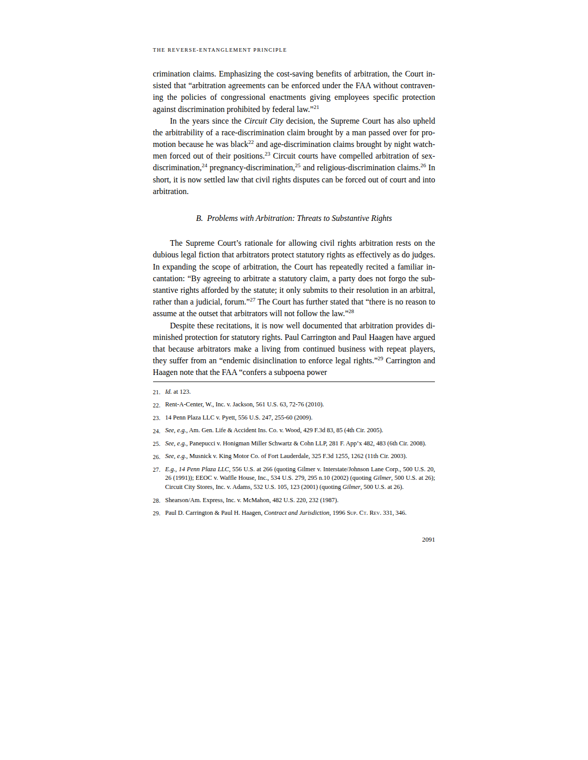the reverse-entanglement principle
crimination claims. Emphasizing the cost-saving benefits of arbitration, the Court insisted that “arbitration agreements can be enforced under the FAA without contravening the policies of congressional enactments giving employees specific protection against discrimination prohibited by federal law.”21
In the years since the Circuit City decision, the Supreme Court has also upheld the arbitrability of a race-discrimination claim brought by a man passed over for promotion because he was black22 and age-discrimination claims brought by night watchmen forced out of their positions.23 Circuit courts have compelled arbitration of sex-discrimination,24 pregnancy-discrimination,25 and religious-discrimination claims.26 In short, it is now settled law that civil rights disputes can be forced out of court and into arbitration.
B. Problems with Arbitration: Threats to Substantive Rights
The Supreme Court’s rationale for allowing civil rights arbitration rests on the dubious legal fiction that arbitrators protect statutory rights as effectively as do judges. In expanding the scope of arbitration, the Court has repeatedly recited a familiar incantation: “By agreeing to arbitrate a statutory claim, a party does not forgo the substantive rights afforded by the statute; it only submits to their resolution in an arbitral, rather than a judicial, forum.”27 The Court has further stated that “there is no reason to assume at the outset that arbitrators will not follow the law.”28
Despite these recitations, it is now well documented that arbitration provides diminished protection for statutory rights. Paul Carrington and Paul Haagen have argued that because arbitrators make a living from continued business with repeat players, they suffer from an “endemic disinclination to enforce legal rights.”29 Carrington and Haagen note that the FAA “confers a subpoena power
21.
Id. at 123.
22.
Rent-A-Center, W., Inc. v. Jackson, 561 U.S. 63, 72-76 (2010).
23.
14 Penn Plaza LLC v. Pyett, 556 U.S. 247, 255-60 (2009).
24.
See, e.g., Am. Gen. Life & Accident Ins. Co. v. Wood, 429 F.3d 83, 85 (4th Cir. 2005).
25.
See, e.g., Panepucci v. Honigman Miller Schwartz & Cohn LLP, 281 F. App’x 482, 483 (6th Cir. 2008).
26.
See, e.g., Musnick v. King Motor Co. of Fort Lauderdale, 325 F.3d 1255, 1262 (11th Cir. 2003).
27.
E.g., 14 Penn Plaza LLC, 556 U.S. at 266 (quoting Gilmer v. Interstate/Johnson Lane Corp., 500 U.S. 20, 26 (1991)); EEOC v. Waffle House, Inc., 534 U.S. 279, 295 n.10 (2002) (quoting Gilmer, 500 U.S. at 26); Circuit City Stores, Inc. v. Adams, 532 U.S. 105, 123 (2001) (quoting Gilmer, 500 U.S. at 26).
28.
Shearson/Am. Express, Inc. v. McMahon, 482 U.S. 220, 232 (1987).
29.
Paul D. Carrington & Paul H. Haagen, Contract and Jurisdiction, 1996 Sup. Ct. Rev. 331, 346.
2091